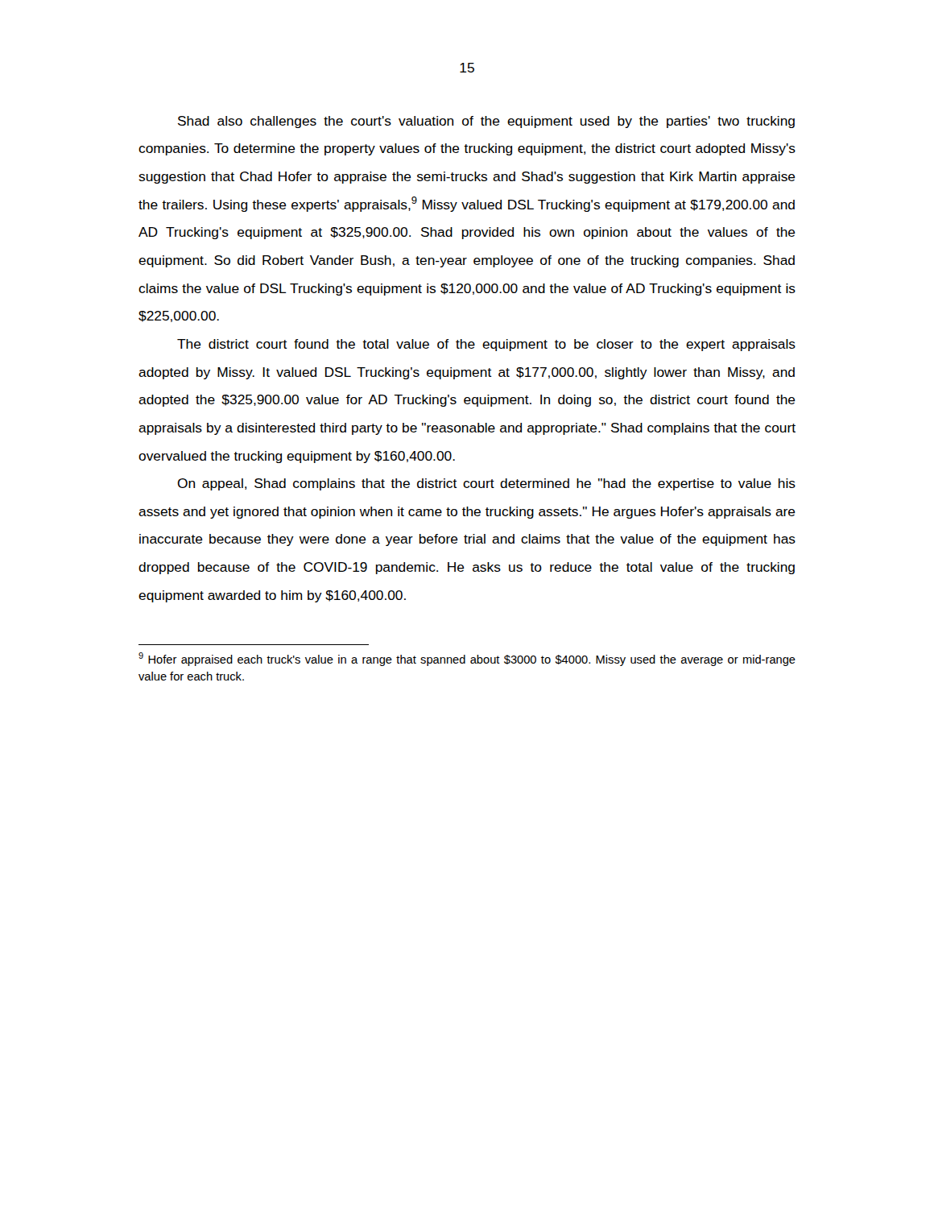15
Shad also challenges the court's valuation of the equipment used by the parties' two trucking companies. To determine the property values of the trucking equipment, the district court adopted Missy's suggestion that Chad Hofer to appraise the semi-trucks and Shad's suggestion that Kirk Martin appraise the trailers. Using these experts' appraisals,9 Missy valued DSL Trucking's equipment at $179,200.00 and AD Trucking's equipment at $325,900.00. Shad provided his own opinion about the values of the equipment. So did Robert Vander Bush, a ten-year employee of one of the trucking companies. Shad claims the value of DSL Trucking's equipment is $120,000.00 and the value of AD Trucking's equipment is $225,000.00.
The district court found the total value of the equipment to be closer to the expert appraisals adopted by Missy. It valued DSL Trucking's equipment at $177,000.00, slightly lower than Missy, and adopted the $325,900.00 value for AD Trucking's equipment. In doing so, the district court found the appraisals by a disinterested third party to be "reasonable and appropriate." Shad complains that the court overvalued the trucking equipment by $160,400.00.
On appeal, Shad complains that the district court determined he "had the expertise to value his assets and yet ignored that opinion when it came to the trucking assets." He argues Hofer's appraisals are inaccurate because they were done a year before trial and claims that the value of the equipment has dropped because of the COVID-19 pandemic. He asks us to reduce the total value of the trucking equipment awarded to him by $160,400.00.
9 Hofer appraised each truck's value in a range that spanned about $3000 to $4000. Missy used the average or mid-range value for each truck.